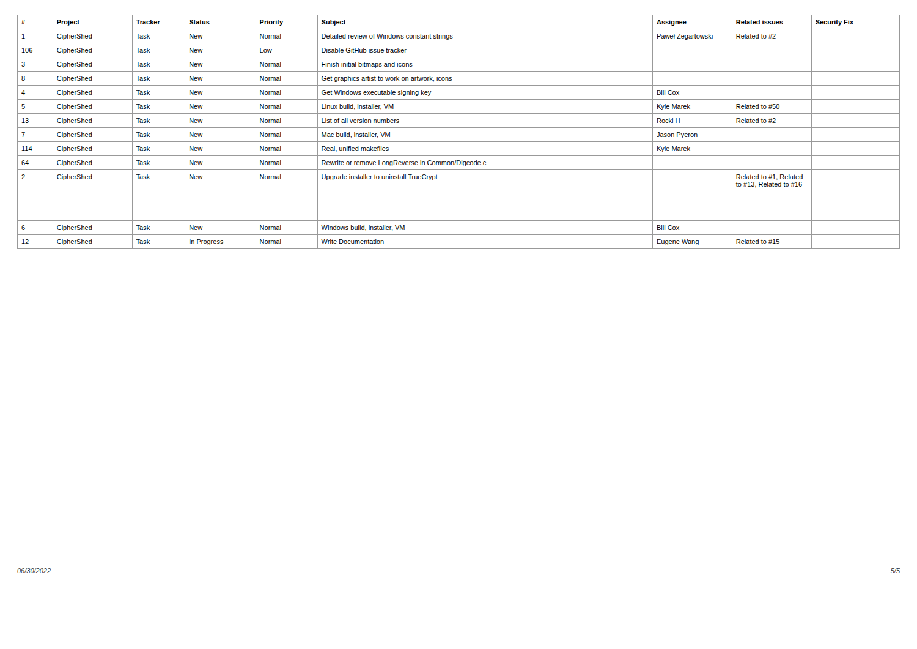| # | Project | Tracker | Status | Priority | Subject | Assignee | Related issues | Security Fix |
| --- | --- | --- | --- | --- | --- | --- | --- | --- |
| 1 | CipherShed | Task | New | Normal | Detailed review of Windows constant strings | Paweł Zegartowski | Related to #2 | |
| 106 | CipherShed | Task | New | Low | Disable GitHub issue tracker | | | |
| 3 | CipherShed | Task | New | Normal | Finish initial bitmaps and icons | | | |
| 8 | CipherShed | Task | New | Normal | Get graphics artist to work on artwork, icons | | | |
| 4 | CipherShed | Task | New | Normal | Get Windows executable signing key | Bill Cox | | |
| 5 | CipherShed | Task | New | Normal | Linux build, installer, VM | Kyle Marek | Related to #50 | |
| 13 | CipherShed | Task | New | Normal | List of all version numbers | Rocki H | Related to #2 | |
| 7 | CipherShed | Task | New | Normal | Mac build, installer, VM | Jason Pyeron | | |
| 114 | CipherShed | Task | New | Normal | Real, unified makefiles | Kyle Marek | | |
| 64 | CipherShed | Task | New | Normal | Rewrite or remove LongReverse in Common/Dlgcode.c | | | |
| 2 | CipherShed | Task | New | Normal | Upgrade installer to uninstall TrueCrypt | | Related to #1, Related to #13, Related to #16 | |
| 6 | CipherShed | Task | New | Normal | Windows build, installer, VM | Bill Cox | | |
| 12 | CipherShed | Task | In Progress | Normal | Write Documentation | Eugene Wang | Related to #15 | |
06/30/2022 5/5